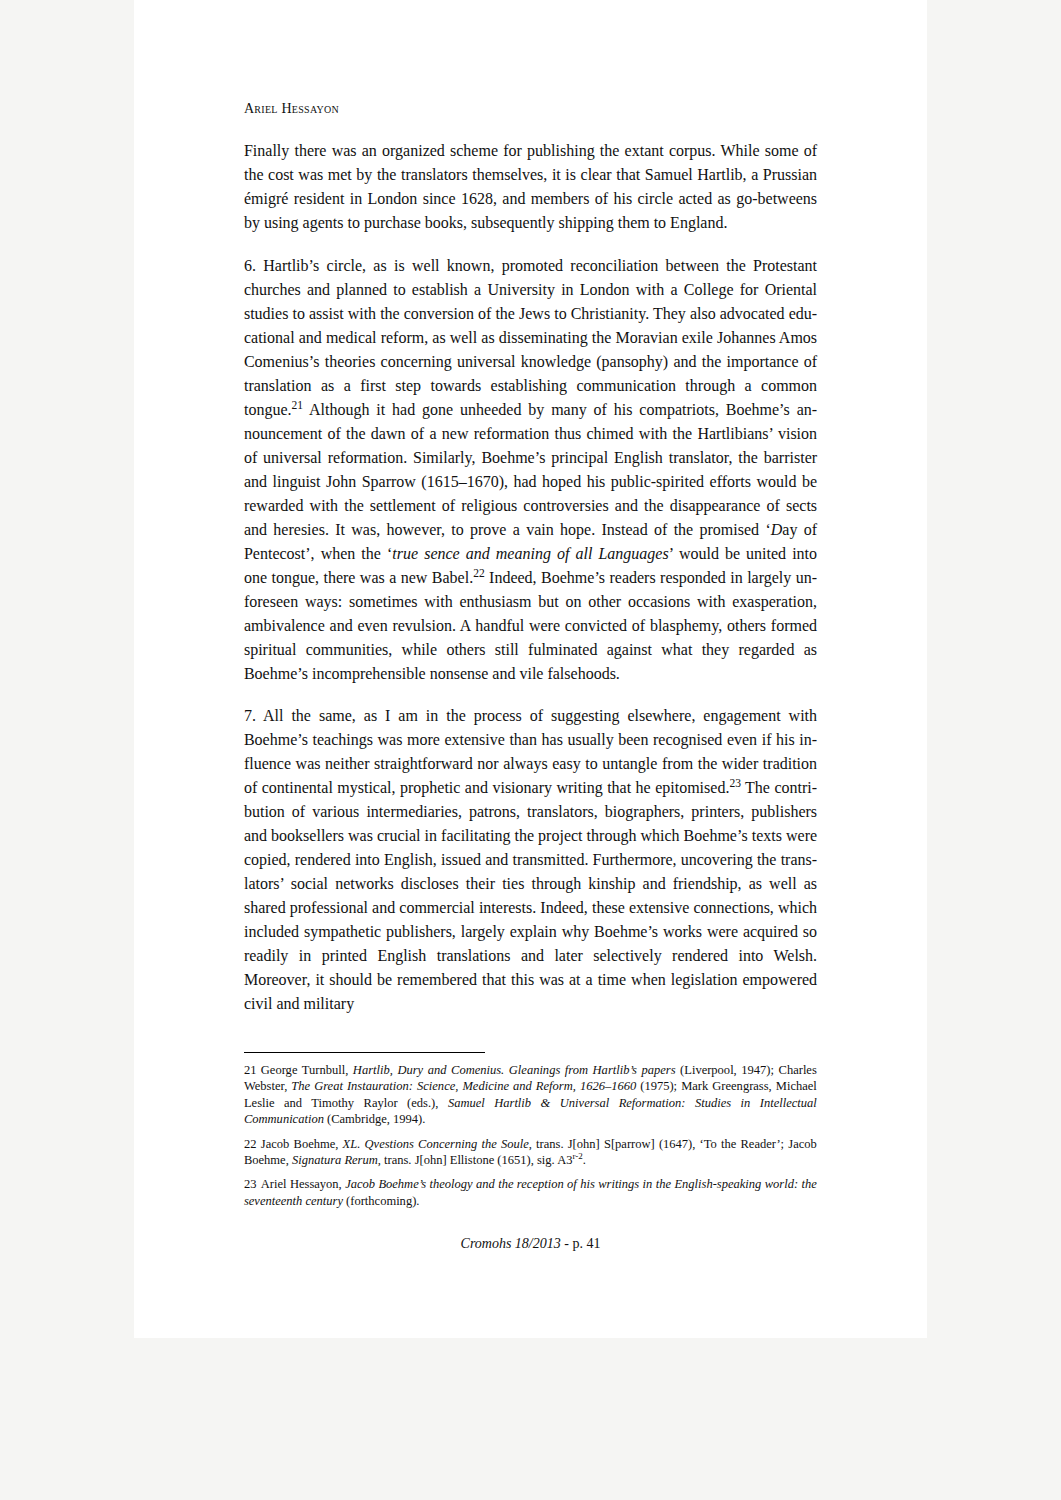Ariel Hessayon
Finally there was an organized scheme for publishing the extant corpus. While some of the cost was met by the translators themselves, it is clear that Samuel Hartlib, a Prussian émigré resident in London since 1628, and members of his circle acted as go-betweens by using agents to purchase books, subsequently shipping them to England.
6. Hartlib’s circle, as is well known, promoted reconciliation between the Protestant churches and planned to establish a University in London with a College for Oriental studies to assist with the conversion of the Jews to Christianity. They also advocated educational and medical reform, as well as disseminating the Moravian exile Johannes Amos Comenius’s theories concerning universal knowledge (pansophy) and the importance of translation as a first step towards establishing communication through a common tongue.21 Although it had gone unheeded by many of his compatriots, Boehme’s announcement of the dawn of a new reformation thus chimed with the Hartlibians’ vision of universal reformation. Similarly, Boehme’s principal English translator, the barrister and linguist John Sparrow (1615–1670), had hoped his public-spirited efforts would be rewarded with the settlement of religious controversies and the disappearance of sects and heresies. It was, however, to prove a vain hope. Instead of the promised ‘Day of Pentecost’, when the ‘true sence and meaning of all Languages’ would be united into one tongue, there was a new Babel.22 Indeed, Boehme’s readers responded in largely unforeseen ways: sometimes with enthusiasm but on other occasions with exasperation, ambivalence and even revulsion. A handful were convicted of blasphemy, others formed spiritual communities, while others still fulminated against what they regarded as Boehme’s incomprehensible nonsense and vile falsehoods.
7. All the same, as I am in the process of suggesting elsewhere, engagement with Boehme’s teachings was more extensive than has usually been recognised even if his influence was neither straightforward nor always easy to untangle from the wider tradition of continental mystical, prophetic and visionary writing that he epitomised.23 The contribution of various intermediaries, patrons, translators, biographers, printers, publishers and booksellers was crucial in facilitating the project through which Boehme’s texts were copied, rendered into English, issued and transmitted. Furthermore, uncovering the translators’ social networks discloses their ties through kinship and friendship, as well as shared professional and commercial interests. Indeed, these extensive connections, which included sympathetic publishers, largely explain why Boehme’s works were acquired so readily in printed English translations and later selectively rendered into Welsh. Moreover, it should be remembered that this was at a time when legislation empowered civil and military
21 George Turnbull, Hartlib, Dury and Comenius. Gleanings from Hartlib’s papers (Liverpool, 1947); Charles Webster, The Great Instauration: Science, Medicine and Reform, 1626–1660 (1975); Mark Greengrass, Michael Leslie and Timothy Raylor (eds.), Samuel Hartlib & Universal Reformation: Studies in Intellectual Communication (Cambridge, 1994).
22 Jacob Boehme, XL. Qvestions Concerning the Soule, trans. J[ohn] S[parrow] (1647), ‘To the Reader’; Jacob Boehme, Signatura Rerum, trans. J[ohn] Ellistone (1651), sig. A3r-2.
23 Ariel Hessayon, Jacob Boehme’s theology and the reception of his writings in the English-speaking world: the seventeenth century (forthcoming).
Cromohs 18/2013 - p. 41